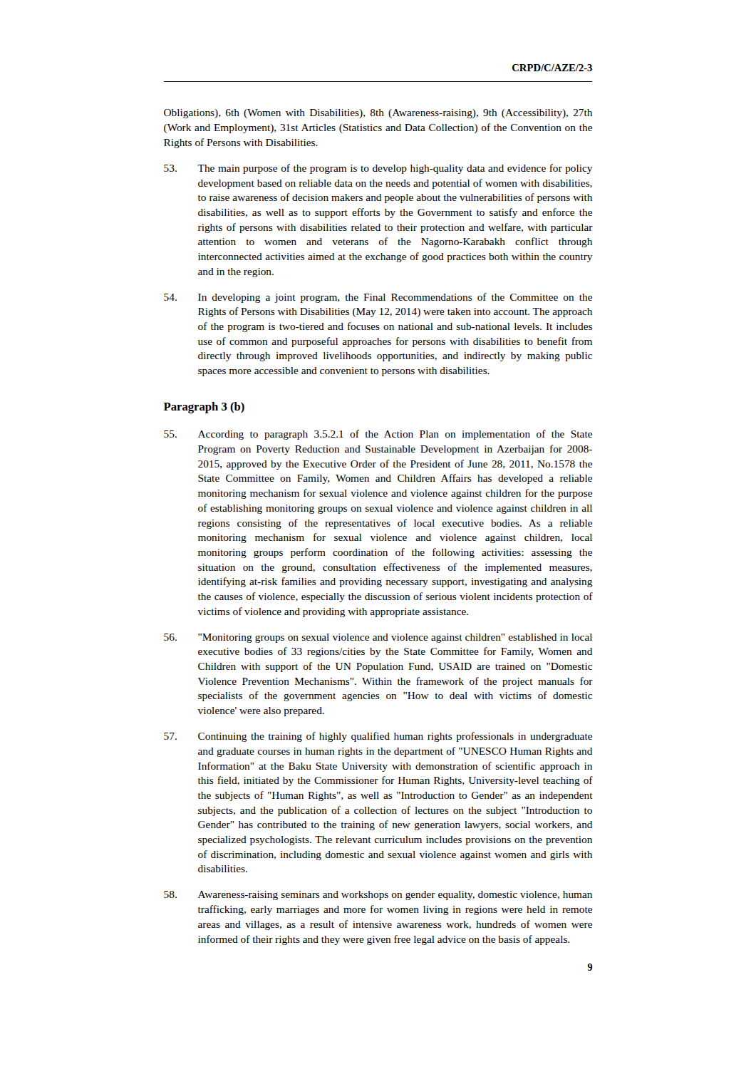CRPD/C/AZE/2-3
Obligations), 6th (Women with Disabilities), 8th (Awareness-raising), 9th (Accessibility), 27th (Work and Employment), 31st Articles (Statistics and Data Collection) of the Convention on the Rights of Persons with Disabilities.
53.
The main purpose of the program is to develop high-quality data and evidence for policy development based on reliable data on the needs and potential of women with disabilities, to raise awareness of decision makers and people about the vulnerabilities of persons with disabilities, as well as to support efforts by the Government to satisfy and enforce the rights of persons with disabilities related to their protection and welfare, with particular attention to women and veterans of the Nagorno-Karabakh conflict through interconnected activities aimed at the exchange of good practices both within the country and in the region.
54.
In developing a joint program, the Final Recommendations of the Committee on the Rights of Persons with Disabilities (May 12, 2014) were taken into account. The approach of the program is two-tiered and focuses on national and sub-national levels. It includes use of common and purposeful approaches for persons with disabilities to benefit from directly through improved livelihoods opportunities, and indirectly by making public spaces more accessible and convenient to persons with disabilities.
Paragraph 3 (b)
55.
According to paragraph 3.5.2.1 of the Action Plan on implementation of the State Program on Poverty Reduction and Sustainable Development in Azerbaijan for 2008-2015, approved by the Executive Order of the President of June 28, 2011, No.1578 the State Committee on Family, Women and Children Affairs has developed a reliable monitoring mechanism for sexual violence and violence against children for the purpose of establishing monitoring groups on sexual violence and violence against children in all regions consisting of the representatives of local executive bodies. As a reliable monitoring mechanism for sexual violence and violence against children, local monitoring groups perform coordination of the following activities: assessing the situation on the ground, consultation effectiveness of the implemented measures, identifying at-risk families and providing necessary support, investigating and analysing the causes of violence, especially the discussion of serious violent incidents protection of victims of violence and providing with appropriate assistance.
56.
"Monitoring groups on sexual violence and violence against children" established in local executive bodies of 33 regions/cities by the State Committee for Family, Women and Children with support of the UN Population Fund, USAID are trained on "Domestic Violence Prevention Mechanisms". Within the framework of the project manuals for specialists of the government agencies on "How to deal with victims of domestic violence' were also prepared.
57.
Continuing the training of highly qualified human rights professionals in undergraduate and graduate courses in human rights in the department of "UNESCO Human Rights and Information" at the Baku State University with demonstration of scientific approach in this field, initiated by the Commissioner for Human Rights, University-level teaching of the subjects of "Human Rights", as well as "Introduction to Gender" as an independent subjects, and the publication of a collection of lectures on the subject "Introduction to Gender" has contributed to the training of new generation lawyers, social workers, and specialized psychologists. The relevant curriculum includes provisions on the prevention of discrimination, including domestic and sexual violence against women and girls with disabilities.
58.
Awareness-raising seminars and workshops on gender equality, domestic violence, human trafficking, early marriages and more for women living in regions were held in remote areas and villages, as a result of intensive awareness work, hundreds of women were informed of their rights and they were given free legal advice on the basis of appeals.
9